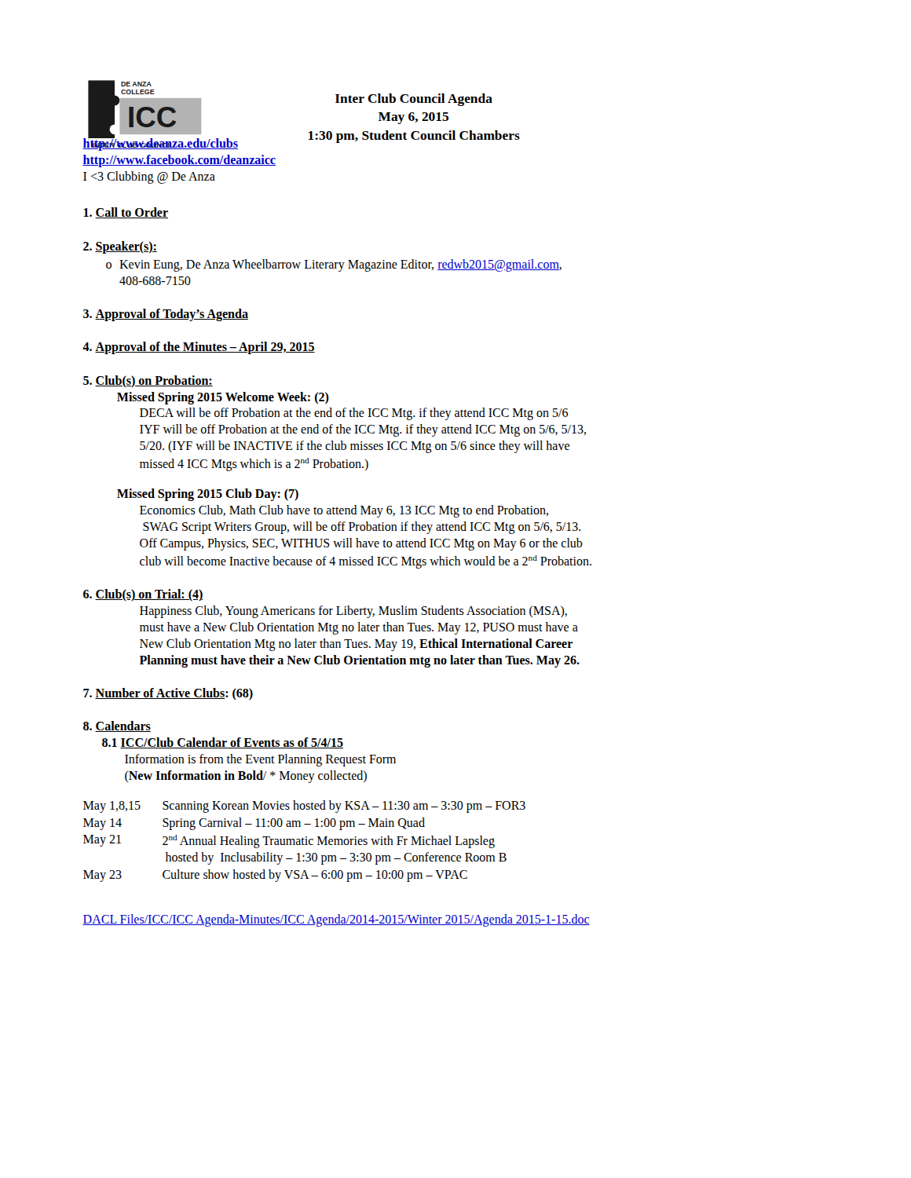DE ANZA COLLEGE ICC INTER CLUB COUNCIL
Inter Club Council Agenda
May 6, 2015
1:30 pm, Student Council Chambers
http://www.deanza.edu/clubs
http://www.facebook.com/deanzaicc
I <3 Clubbing @ De Anza
1. Call to Order
2. Speaker(s):
Kevin Eung, De Anza Wheelbarrow Literary Magazine Editor, redwb2015@gmail.com, 408-688-7150
3. Approval of Today’s Agenda
4. Approval of the Minutes – April 29, 2015
5. Club(s) on Probation:
Missed Spring 2015 Welcome Week: (2)
DECA will be off Probation at the end of the ICC Mtg. if they attend ICC Mtg on 5/6
IYF will be off Probation at the end of the ICC Mtg. if they attend ICC Mtg on 5/6, 5/13,
5/20. (IYF will be INACTIVE if the club misses ICC Mtg on 5/6 since they will have
missed 4 ICC Mtgs which is a 2nd Probation.)
Missed Spring 2015 Club Day: (7)
Economics Club, Math Club have to attend May 6, 13 ICC Mtg to end Probation,
SWAG Script Writers Group, will be off Probation if they attend ICC Mtg on 5/6, 5/13.
Off Campus, Physics, SEC, WITHUS will have to attend ICC Mtg on May 6 or the club
club will become Inactive because of 4 missed ICC Mtgs which would be a 2nd Probation.
6. Club(s) on Trial: (4)
Happiness Club, Young Americans for Liberty, Muslim Students Association (MSA),
must have a New Club Orientation Mtg no later than Tues. May 12, PUSO must have a
New Club Orientation Mtg no later than Tues. May 19, Ethical International Career
Planning must have their a New Club Orientation mtg no later than Tues. May 26.
7. Number of Active Clubs: (68)
8. Calendars
8.1 ICC/Club Calendar of Events as of 5/4/15
Information is from the Event Planning Request Form
(New Information in Bold/ * Money collected)
| May 1,8,15 | Scanning Korean Movies hosted by KSA – 11:30 am – 3:30 pm – FOR3 |
| May 14 | Spring Carnival – 11:00 am – 1:00 pm – Main Quad |
| May 21 | 2 nd Annual Healing Traumatic Memories with Fr Michael Lapsleg hosted by Inclusability – 1:30 pm – 3:30 pm – Conference Room B |
| May 23 | Culture show hosted by VSA – 6:00 pm – 10:00 pm – VPAC |
DACL Files/ICC/ICC Agenda-Minutes/ICC Agenda/2014-2015/Winter 2015/Agenda 2015-1-15.doc